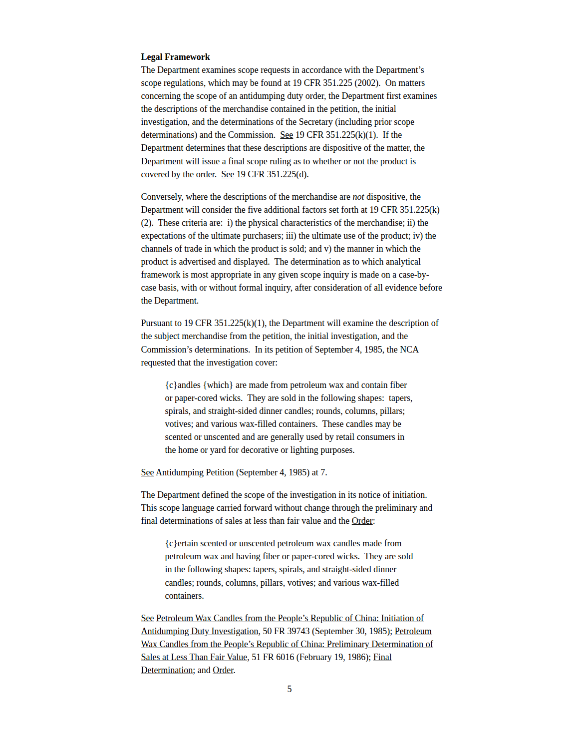Legal Framework
The Department examines scope requests in accordance with the Department’s scope regulations, which may be found at 19 CFR 351.225 (2002). On matters concerning the scope of an antidumping duty order, the Department first examines the descriptions of the merchandise contained in the petition, the initial investigation, and the determinations of the Secretary (including prior scope determinations) and the Commission. See 19 CFR 351.225(k)(1). If the Department determines that these descriptions are dispositive of the matter, the Department will issue a final scope ruling as to whether or not the product is covered by the order. See 19 CFR 351.225(d).
Conversely, where the descriptions of the merchandise are not dispositive, the Department will consider the five additional factors set forth at 19 CFR 351.225(k)(2). These criteria are: i) the physical characteristics of the merchandise; ii) the expectations of the ultimate purchasers; iii) the ultimate use of the product; iv) the channels of trade in which the product is sold; and v) the manner in which the product is advertised and displayed. The determination as to which analytical framework is most appropriate in any given scope inquiry is made on a case-by-case basis, with or without formal inquiry, after consideration of all evidence before the Department.
Pursuant to 19 CFR 351.225(k)(1), the Department will examine the description of the subject merchandise from the petition, the initial investigation, and the Commission’s determinations. In its petition of September 4, 1985, the NCA requested that the investigation cover:
{c}andles {which} are made from petroleum wax and contain fiber or paper-cored wicks. They are sold in the following shapes: tapers, spirals, and straight-sided dinner candles; rounds, columns, pillars; votives; and various wax-filled containers. These candles may be scented or unscented and are generally used by retail consumers in the home or yard for decorative or lighting purposes.
See Antidumping Petition (September 4, 1985) at 7.
The Department defined the scope of the investigation in its notice of initiation. This scope language carried forward without change through the preliminary and final determinations of sales at less than fair value and the Order:
{c}ertain scented or unscented petroleum wax candles made from petroleum wax and having fiber or paper-cored wicks. They are sold in the following shapes: tapers, spirals, and straight-sided dinner candles; rounds, columns, pillars, votives; and various wax-filled containers.
See Petroleum Wax Candles from the People’s Republic of China: Initiation of Antidumping Duty Investigation, 50 FR 39743 (September 30, 1985); Petroleum Wax Candles from the People’s Republic of China: Preliminary Determination of Sales at Less Than Fair Value, 51 FR 6016 (February 19, 1986); Final Determination; and Order.
5